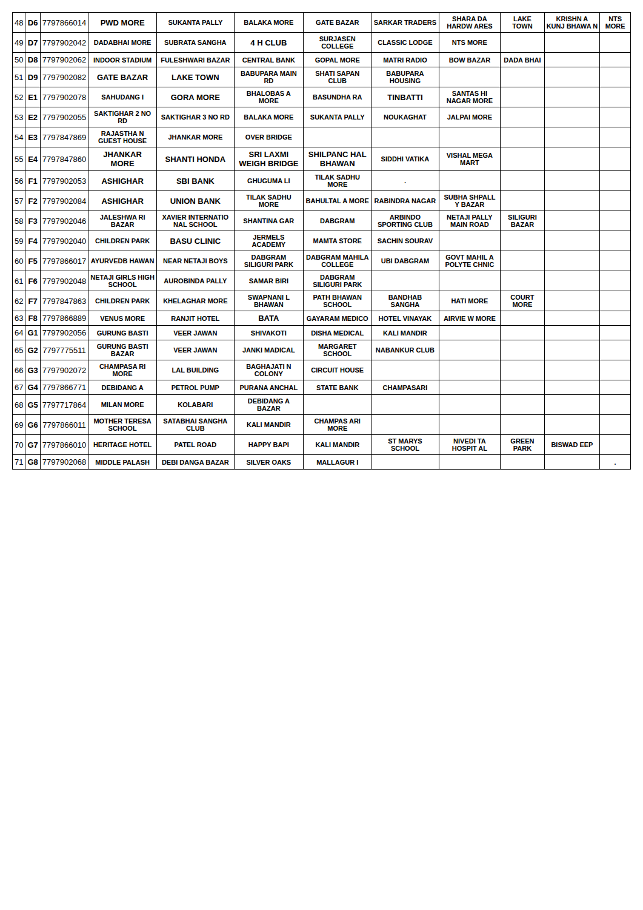| 48 | D6 | 7797866014 | PWD MORE | SUKANTA PALLY | BALAKA MORE | GATE BAZAR | SARKAR TRADERS | SHARA DA HARDW ARES | LAKE TOWN | KRISHN A KUNJ BHAWA N | NTS MORE |
| 49 | D7 | 7797902042 | DADABHAI MORE | SUBRATA SANGHA | 4 H CLUB | SURJASEN COLLEGE | CLASSIC LODGE | NTS MORE | | | |
| 50 | D8 | 7797902062 | INDOOR STADIUM | FULESHWARI BAZAR | CENTRAL BANK | GOPAL MORE | MATRI RADIO | BOW BAZAR | DADA BHAI | | |
| 51 | D9 | 7797902082 | GATE BAZAR | LAKE TOWN | BABUPARA MAIN RD | SHATI SAPAN CLUB | BABUPARA HOUSING | | | | |
| 52 | E1 | 7797902078 | SAHUDANG I | GORA MORE | BHALOBAS A MORE | BASUNDHA RA | TINBATTI | SANTAS HI NAGAR MORE | | | |
| 53 | E2 | 7797902055 | SAKTIGHAR 2 NO RD | SAKTIGHAR 3 NO RD | BALAKA MORE | SUKANTA PALLY | NOUKAGHAT | JALPAI MORE | | | |
| 54 | E3 | 7797847869 | RAJASTHA N GUEST HOUSE | JHANKAR MORE | OVER BRIDGE | | | | | | |
| 55 | E4 | 7797847860 | JHANKAR MORE | SHANTI HONDA | SRI LAXMI WEIGH BRIDGE | SHILPANC HAL BHAWAN | SIDDHI VATIKA | VISHAL MEGA MART | | | |
| 56 | F1 | 7797902053 | ASHIGHAR | SBI BANK | GHUGUMA LI | TILAK SADHU MORE | . | | | | |
| 57 | F2 | 7797902084 | ASHIGHAR | UNION BANK | TILAK SADHU MORE | BAHULTAL A MORE | RABINDRA NAGAR | SUBHA SHPALL Y BAZAR | | | |
| 58 | F3 | 7797902046 | JALESHWA RI BAZAR | XAVIER INTERNATIO NAL SCHOOL | SHANTINA GAR | DABGRAM | ARBINDO SPORTING CLUB | NETAJI PALLY MAIN ROAD | SILIGURI BAZAR | | |
| 59 | F4 | 7797902040 | CHILDREN PARK | BASU CLINIC | JERMELS ACADEMY | MAMTA STORE | SACHIN SOURAV | | | | |
| 60 | F5 | 7797866017 | AYURVEDB HAWAN | NEAR NETAJI BOYS | DABGRAM SILIGURI PARK | DABGRAM MAHILA COLLEGE | UBI DABGRAM | GOVT MAHIL A POLYTE CHNIC | | | |
| 61 | F6 | 7797902048 | NETAJI GIRLS HIGH SCHOOL | AUROBINDA PALLY | SAMAR BIRI | DABGRAM SILIGURI PARK | | | | | |
| 62 | F7 | 7797847863 | CHILDREN PARK | KHELAGHAR MORE | SWAPNANI L BHAWAN | PATH BHAWAN SCHOOL | BANDHAB SANGHA | HATI MORE | COURT MORE | | |
| 63 | F8 | 7797866889 | VENUS MORE | RANJIT HOTEL | BATA | GAYARAM MEDICO | HOTEL VINAYAK | AIRVIE W MORE | | | |
| 64 | G1 | 7797902056 | GURUNG BASTI | VEER JAWAN | SHIVAKOTI | DISHA MEDICAL | KALI MANDIR | | | | |
| 65 | G2 | 7797775511 | GURUNG BASTI BAZAR | VEER JAWAN | JANKI MADICAL | MARGARET SCHOOL | NABANKUR CLUB | | | | |
| 66 | G3 | 7797902072 | CHAMPASA RI MORE | LAL BUILDING | BAGHAJATI N COLONY | CIRCUIT HOUSE | | | | | |
| 67 | G4 | 7797866771 | DEBIDANG A | PETROL PUMP | PURANA ANCHAL | STATE BANK | CHAMPASARI | | | | |
| 68 | G5 | 7797717864 | MILAN MORE | KOLABARI | DEBIDANG A BAZAR | | | | | | |
| 69 | G6 | 7797866011 | MOTHER TERESA SCHOOL | SATABHAI SANGHA CLUB | KALI MANDIR | CHAMPAS ARI MORE | | | | | |
| 70 | G7 | 7797866010 | HERITAGE HOTEL | PATEL ROAD | HAPPY BAPI | KALI MANDIR | ST MARYS SCHOOL | NIVEDI TA HOSPIT AL | GREEN PARK | BISWAD EEP | |
| 71 | G8 | 7797902068 | MIDDLE PALASH | DEBI DANGA BAZAR | SILVER OAKS | MALLAGUR I | | | | | . |